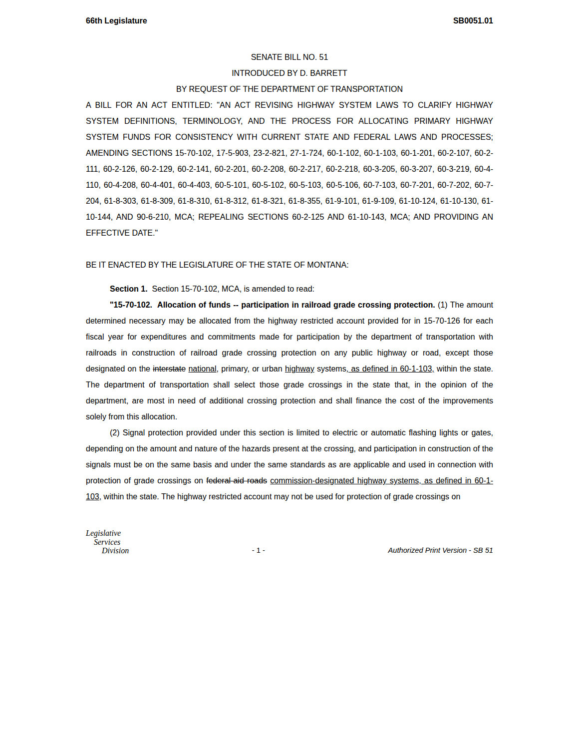66th Legislature SB0051.01
SENATE BILL NO. 51
INTRODUCED BY D. BARRETT
BY REQUEST OF THE DEPARTMENT OF TRANSPORTATION
A BILL FOR AN ACT ENTITLED: "AN ACT REVISING HIGHWAY SYSTEM LAWS TO CLARIFY HIGHWAY SYSTEM DEFINITIONS, TERMINOLOGY, AND THE PROCESS FOR ALLOCATING PRIMARY HIGHWAY SYSTEM FUNDS FOR CONSISTENCY WITH CURRENT STATE AND FEDERAL LAWS AND PROCESSES; AMENDING SECTIONS 15-70-102, 17-5-903, 23-2-821, 27-1-724, 60-1-102, 60-1-103, 60-1-201, 60-2-107, 60-2-111, 60-2-126, 60-2-129, 60-2-141, 60-2-201, 60-2-208, 60-2-217, 60-2-218, 60-3-205, 60-3-207, 60-3-219, 60-4-110, 60-4-208, 60-4-401, 60-4-403, 60-5-101, 60-5-102, 60-5-103, 60-5-106, 60-7-103, 60-7-201, 60-7-202, 60-7-204, 61-8-303, 61-8-309, 61-8-310, 61-8-312, 61-8-321, 61-8-355, 61-9-101, 61-9-109, 61-10-124, 61-10-130, 61-10-144, AND 90-6-210, MCA; REPEALING SECTIONS 60-2-125 AND 61-10-143, MCA; AND PROVIDING AN EFFECTIVE DATE."
BE IT ENACTED BY THE LEGISLATURE OF THE STATE OF MONTANA:
Section 1. Section 15-70-102, MCA, is amended to read:
"15-70-102. Allocation of funds -- participation in railroad grade crossing protection. (1) The amount determined necessary may be allocated from the highway restricted account provided for in 15-70-126 for each fiscal year for expenditures and commitments made for participation by the department of transportation with railroads in construction of railroad grade crossing protection on any public highway or road, except those designated on the interstate national, primary, or urban highway systems, as defined in 60-1-103, within the state. The department of transportation shall select those grade crossings in the state that, in the opinion of the department, are most in need of additional crossing protection and shall finance the cost of the improvements solely from this allocation.
(2) Signal protection provided under this section is limited to electric or automatic flashing lights or gates, depending on the amount and nature of the hazards present at the crossing, and participation in construction of the signals must be on the same basis and under the same standards as are applicable and used in connection with protection of grade crossings on federal-aid roads commission-designated highway systems, as defined in 60-1-103, within the state. The highway restricted account may not be used for protection of grade crossings on
Legislative Services Division
- 1 -
Authorized Print Version - SB 51